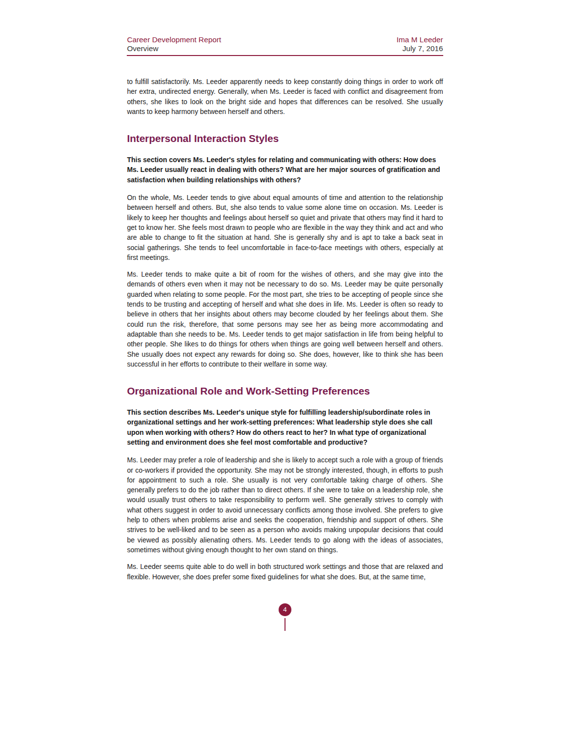Career Development Report
Ima M Leeder
Overview
July 7, 2016
to fulfill satisfactorily. Ms. Leeder apparently needs to keep constantly doing things in order to work off her extra, undirected energy. Generally, when Ms. Leeder is faced with conflict and disagreement from others, she likes to look on the bright side and hopes that differences can be resolved. She usually wants to keep harmony between herself and others.
Interpersonal Interaction Styles
This section covers Ms. Leeder's styles for relating and communicating with others: How does Ms. Leeder usually react in dealing with others? What are her major sources of gratification and satisfaction when building relationships with others?
On the whole, Ms. Leeder tends to give about equal amounts of time and attention to the relationship between herself and others. But, she also tends to value some alone time on occasion. Ms. Leeder is likely to keep her thoughts and feelings about herself so quiet and private that others may find it hard to get to know her. She feels most drawn to people who are flexible in the way they think and act and who are able to change to fit the situation at hand. She is generally shy and is apt to take a back seat in social gatherings. She tends to feel uncomfortable in face-to-face meetings with others, especially at first meetings.
Ms. Leeder tends to make quite a bit of room for the wishes of others, and she may give into the demands of others even when it may not be necessary to do so. Ms. Leeder may be quite personally guarded when relating to some people. For the most part, she tries to be accepting of people since she tends to be trusting and accepting of herself and what she does in life. Ms. Leeder is often so ready to believe in others that her insights about others may become clouded by her feelings about them. She could run the risk, therefore, that some persons may see her as being more accommodating and adaptable than she needs to be. Ms. Leeder tends to get major satisfaction in life from being helpful to other people. She likes to do things for others when things are going well between herself and others. She usually does not expect any rewards for doing so. She does, however, like to think she has been successful in her efforts to contribute to their welfare in some way.
Organizational Role and Work-Setting Preferences
This section describes Ms. Leeder's unique style for fulfilling leadership/subordinate roles in organizational settings and her work-setting preferences: What leadership style does she call upon when working with others? How do others react to her? In what type of organizational setting and environment does she feel most comfortable and productive?
Ms. Leeder may prefer a role of leadership and she is likely to accept such a role with a group of friends or co-workers if provided the opportunity. She may not be strongly interested, though, in efforts to push for appointment to such a role. She usually is not very comfortable taking charge of others. She generally prefers to do the job rather than to direct others. If she were to take on a leadership role, she would usually trust others to take responsibility to perform well. She generally strives to comply with what others suggest in order to avoid unnecessary conflicts among those involved. She prefers to give help to others when problems arise and seeks the cooperation, friendship and support of others. She strives to be well-liked and to be seen as a person who avoids making unpopular decisions that could be viewed as possibly alienating others. Ms. Leeder tends to go along with the ideas of associates, sometimes without giving enough thought to her own stand on things.
Ms. Leeder seems quite able to do well in both structured work settings and those that are relaxed and flexible. However, she does prefer some fixed guidelines for what she does. But, at the same time,
4